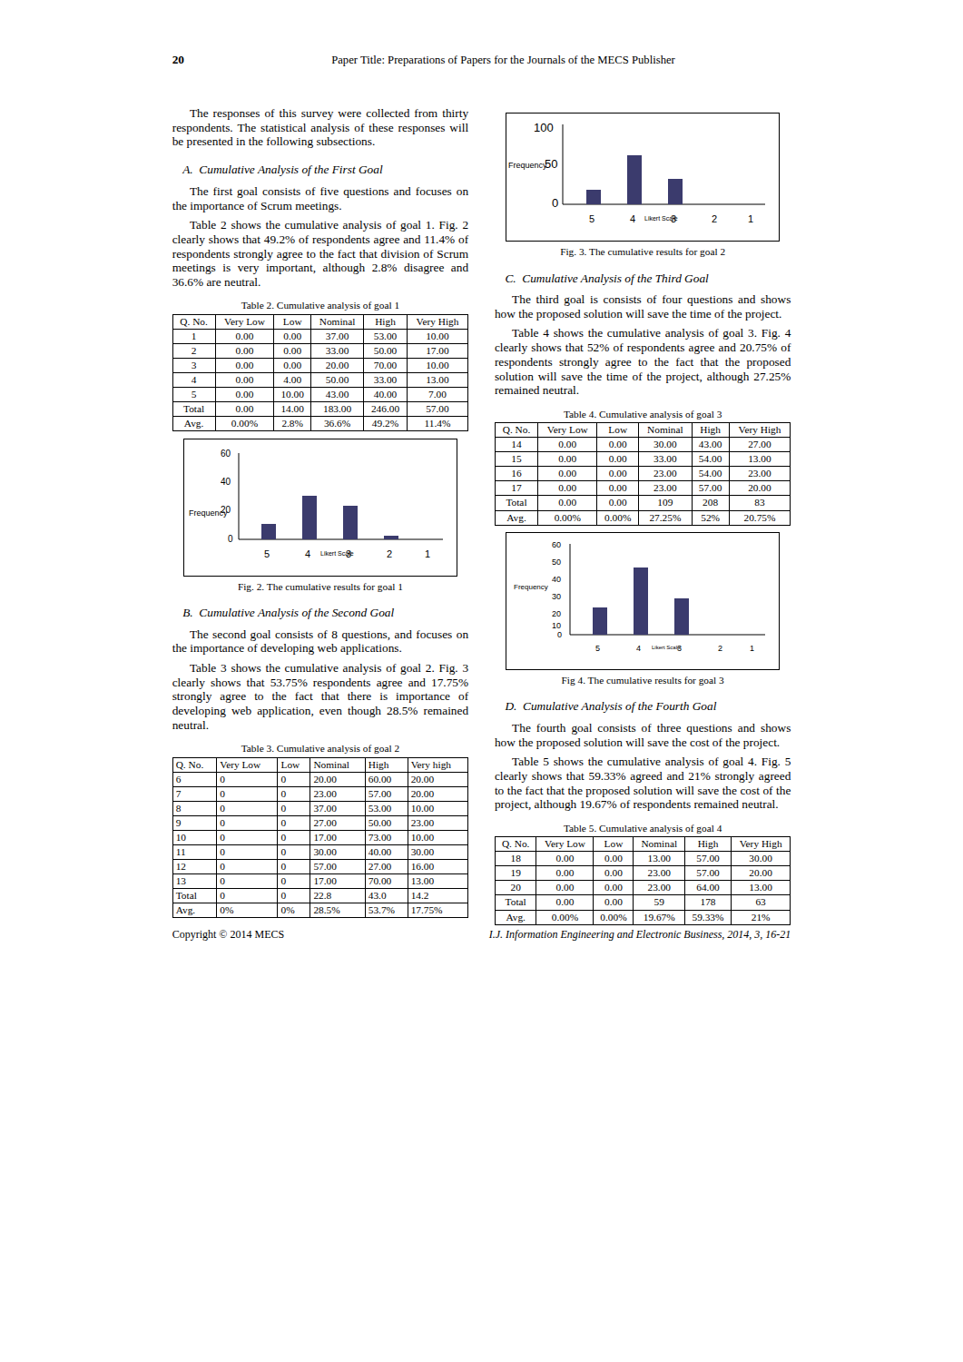20
Paper Title: Preparations of Papers for the Journals of the MECS Publisher
The responses of this survey were collected from thirty respondents. The statistical analysis of these responses will be presented in the following subsections.
A. Cumulative Analysis of the First Goal
The first goal consists of five questions and focuses on the importance of Scrum meetings.
Table 2 shows the cumulative analysis of goal 1. Fig. 2 clearly shows that 49.2% of respondents agree and 11.4% of respondents strongly agree to the fact that division of Scrum meetings is very important, although 2.8% disagree and 36.6% are neutral.
Table 2. Cumulative analysis of goal 1
| Q. No. | Very Low | Low | Nominal | High | Very High |
| --- | --- | --- | --- | --- | --- |
| 1 | 0.00 | 0.00 | 37.00 | 53.00 | 10.00 |
| 2 | 0.00 | 0.00 | 33.00 | 50.00 | 17.00 |
| 3 | 0.00 | 0.00 | 20.00 | 70.00 | 10.00 |
| 4 | 0.00 | 4.00 | 50.00 | 33.00 | 13.00 |
| 5 | 0.00 | 10.00 | 43.00 | 40.00 | 7.00 |
| Total | 0.00 | 14.00 | 183.00 | 246.00 | 57.00 |
| Avg. | 0.00% | 2.8% | 36.6% | 49.2% | 11.4% |
60 40 20 0 Frequency 5 4 3 2 1 Likert Scale
Fig. 2. The cumulative results for goal 1
B. Cumulative Analysis of the Second Goal
The second goal consists of 8 questions, and focuses on the importance of developing web applications.
Table 3 shows the cumulative analysis of goal 2. Fig. 3 clearly shows that 53.75% respondents agree and 17.75% strongly agree to the fact that there is importance of developing web application, even though 28.5% remained neutral.
Table 3. Cumulative analysis of goal 2
| Q. No. | Very Low | Low | Nominal | High | Very high |
| --- | --- | --- | --- | --- | --- |
| 6 | 0 | 0 | 20.00 | 60.00 | 20.00 |
| 7 | 0 | 0 | 23.00 | 57.00 | 20.00 |
| 8 | 0 | 0 | 37.00 | 53.00 | 10.00 |
| 9 | 0 | 0 | 27.00 | 50.00 | 23.00 |
| 10 | 0 | 0 | 17.00 | 73.00 | 10.00 |
| 11 | 0 | 0 | 30.00 | 40.00 | 30.00 |
| 12 | 0 | 0 | 57.00 | 27.00 | 16.00 |
| 13 | 0 | 0 | 17.00 | 70.00 | 13.00 |
| Total | 0 | 0 | 22.8 | 43.0 | 14.2 |
| Avg. | 0% | 0% | 28.5% | 53.7% | 17.75% |
100 50 0 Frequency 5 4 3 2 1 Likert Scale
Fig. 3. The cumulative results for goal 2
C. Cumulative Analysis of the Third Goal
The third goal is consists of four questions and shows how the proposed solution will save the time of the project.
Table 4 shows the cumulative analysis of goal 3. Fig. 4 clearly shows that 52% of respondents agree and 20.75% of respondents strongly agree to the fact that the proposed solution will save the time of the project, although 27.25% remained neutral.
Table 4. Cumulative analysis of goal 3
| Q. No. | Very Low | Low | Nominal | High | Very High |
| --- | --- | --- | --- | --- | --- |
| 14 | 0.00 | 0.00 | 30.00 | 43.00 | 27.00 |
| 15 | 0.00 | 0.00 | 33.00 | 54.00 | 13.00 |
| 16 | 0.00 | 0.00 | 23.00 | 54.00 | 23.00 |
| 17 | 0.00 | 0.00 | 23.00 | 57.00 | 20.00 |
| Total | 0.00 | 0.00 | 109 | 208 | 83 |
| Avg. | 0.00% | 0.00% | 27.25% | 52% | 20.75% |
60 50 40 30 20 10 0 Frequency 5 4 3 2 1 Likert Scale
Fig 4. The cumulative results for goal 3
D. Cumulative Analysis of the Fourth Goal
The fourth goal consists of three questions and shows how the proposed solution will save the cost of the project.
Table 5 shows the cumulative analysis of goal 4. Fig. 5 clearly shows that 59.33% agreed and 21% strongly agreed to the fact that the proposed solution will save the cost of the project, although 19.67% of respondents remained neutral.
Table 5. Cumulative analysis of goal 4
| Q. No. | Very Low | Low | Nominal | High | Very High |
| --- | --- | --- | --- | --- | --- |
| 18 | 0.00 | 0.00 | 13.00 | 57.00 | 30.00 |
| 19 | 0.00 | 0.00 | 23.00 | 57.00 | 20.00 |
| 20 | 0.00 | 0.00 | 23.00 | 64.00 | 13.00 |
| Total | 0.00 | 0.00 | 59 | 178 | 63 |
| Avg. | 0.00% | 0.00% | 19.67% | 59.33% | 21% |
Copyright © 2014 MECS
I.J. Information Engineering and Electronic Business, 2014, 3, 16-21